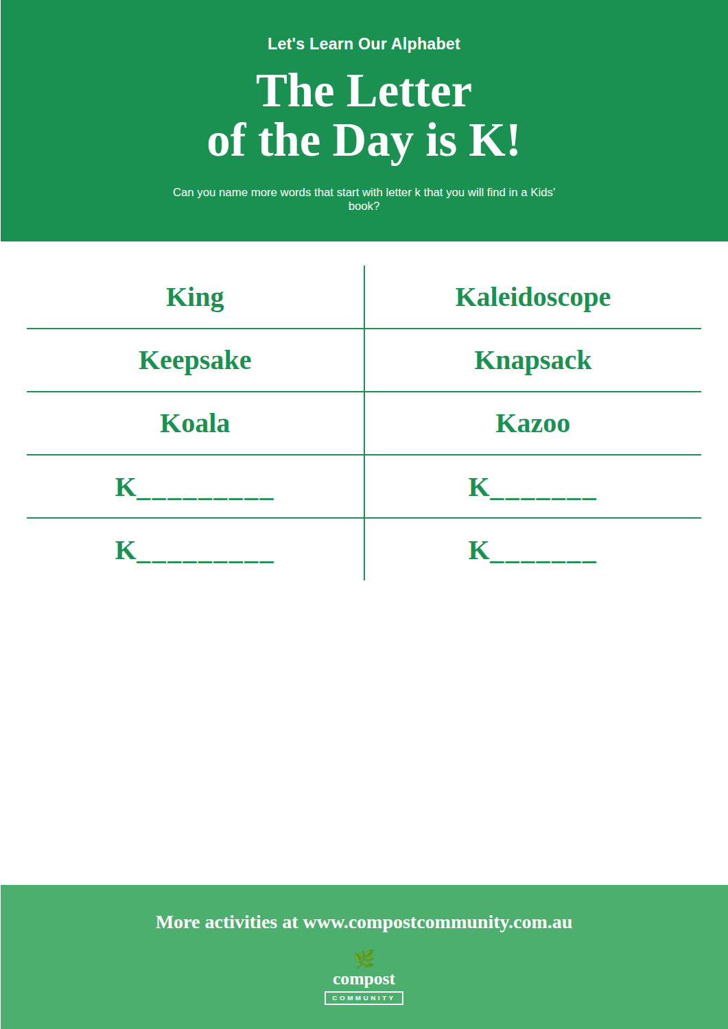Let's Learn Our Alphabet
The Letter
of the Day is K!
Can you name more words that start with letter k that you will find in a Kids' book?
Words beginning with the letter K
| King | Kaleidoscope |
| Keepsake | Knapsack |
| Koala | Kazoo |
| K _________ | K _______ |
| K _________ | K _______ |
More activities at www.compostcommunity.com.au
🌿 compost Community